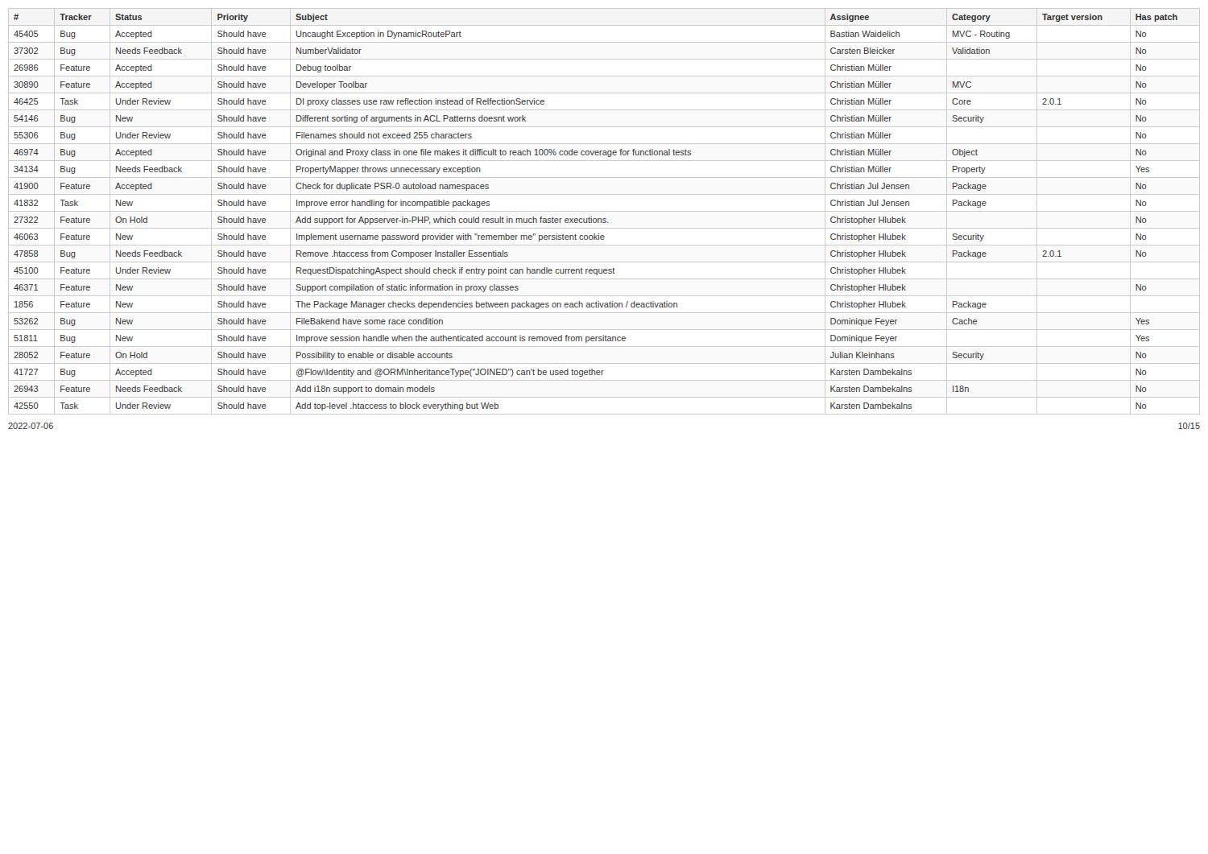| # | Tracker | Status | Priority | Subject | Assignee | Category | Target version | Has patch |
| --- | --- | --- | --- | --- | --- | --- | --- | --- |
| 45405 | Bug | Accepted | Should have | Uncaught Exception in DynamicRoutePart | Bastian Waidelich | MVC - Routing | | No |
| 37302 | Bug | Needs Feedback | Should have | NumberValidator | Carsten Bleicker | Validation | | No |
| 26986 | Feature | Accepted | Should have | Debug toolbar | Christian Müller | | | No |
| 30890 | Feature | Accepted | Should have | Developer Toolbar | Christian Müller | MVC | | No |
| 46425 | Task | Under Review | Should have | DI proxy classes use raw reflection instead of RelfectionService | Christian Müller | Core | 2.0.1 | No |
| 54146 | Bug | New | Should have | Different sorting of arguments in ACL Patterns doesnt work | Christian Müller | Security | | No |
| 55306 | Bug | Under Review | Should have | Filenames should not exceed 255 characters | Christian Müller | | | No |
| 46974 | Bug | Accepted | Should have | Original and Proxy class in one file makes it difficult to reach 100% code coverage for functional tests | Christian Müller | Object | | No |
| 34134 | Bug | Needs Feedback | Should have | PropertyMapper throws unnecessary exception | Christian Müller | Property | | Yes |
| 41900 | Feature | Accepted | Should have | Check for duplicate PSR-0 autoload namespaces | Christian Jul Jensen | Package | | No |
| 41832 | Task | New | Should have | Improve error handling for incompatible packages | Christian Jul Jensen | Package | | No |
| 27322 | Feature | On Hold | Should have | Add support for Appserver-in-PHP, which could result in much faster executions. | Christopher Hlubek | | | No |
| 46063 | Feature | New | Should have | Implement username password provider with "remember me" persistent cookie | Christopher Hlubek | Security | | No |
| 47858 | Bug | Needs Feedback | Should have | Remove .htaccess from Composer Installer Essentials | Christopher Hlubek | Package | 2.0.1 | No |
| 45100 | Feature | Under Review | Should have | RequestDispatchingAspect should check if entry point can handle current request | Christopher Hlubek | | | |
| 46371 | Feature | New | Should have | Support compilation of static information in proxy classes | Christopher Hlubek | | | No |
| 1856 | Feature | New | Should have | The Package Manager checks dependencies between packages on each activation / deactivation | Christopher Hlubek | Package | | |
| 53262 | Bug | New | Should have | FileBakend have some race condition | Dominique Feyer | Cache | | Yes |
| 51811 | Bug | New | Should have | Improve session handle when the authenticated account is removed from persitance | Dominique Feyer | | | Yes |
| 28052 | Feature | On Hold | Should have | Possibility to enable or disable accounts | Julian Kleinhans | Security | | No |
| 41727 | Bug | Accepted | Should have | @Flow\Identity and @ORM\InheritanceType("JOINED") can't be used together | Karsten Dambekalns | | | No |
| 26943 | Feature | Needs Feedback | Should have | Add i18n support to domain models | Karsten Dambekalns | I18n | | No |
| 42550 | Task | Under Review | Should have | Add top-level .htaccess to block everything but Web | Karsten Dambekalns | | | No |
2022-07-06 10/15